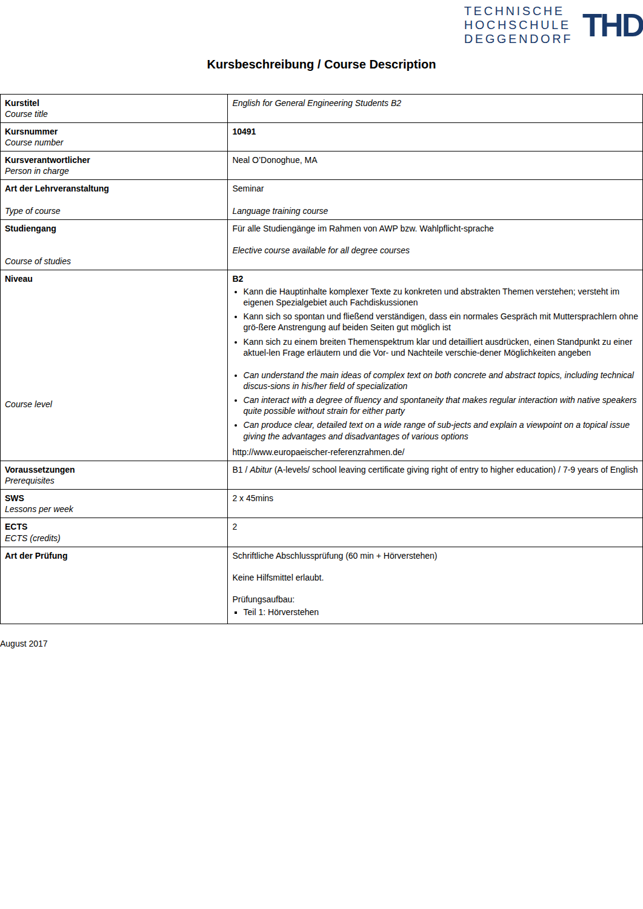TECHNISCHE
HOCHSCHULE
DEGGENDORF THD
Kursbeschreibung / Course Description
| Kurstitel Course title | English for General Engineering Students B2 |
| Kursnummer Course number | 10491 |
| Kursverantwortlicher Person in charge | Neal O’Donoghue, MA |
| Art der Lehrveranstaltung Type of course | Seminar Language training course |
| Studiengang Course of studies | Für alle Studiengänge im Rahmen von AWP bzw. Wahlpflicht-sprache Elective course available for all degree courses |
| Niveau Course level | B2 Kann die Hauptinhalte komplexer Texte zu konkreten und abstrakten Themen verstehen; versteht im eigenen Spezialgebiet auch Fachdiskussionen Kann sich so spontan und fließend verständigen, dass ein normales Gespräch mit Muttersprachlern ohne grö-ßere Anstrengung auf beiden Seiten gut möglich ist Kann sich zu einem breiten Themenspektrum klar und detailliert ausdrücken, einen Standpunkt zu einer aktuel-len Frage erläutern und die Vor- und Nachteile verschie-dener Möglichkeiten angeben Can understand the main ideas of complex text on both concrete and abstract topics, including technical discus-sions in his/her field of specialization Can interact with a degree of fluency and spontaneity that makes regular interaction with native speakers quite possible without strain for either party Can produce clear, detailed text on a wide range of sub-jects and explain a viewpoint on a topical issue giving the advantages and disadvantages of various options http://www.europaeischer-referenzrahmen.de/ |
| Voraussetzungen Prerequisites | B1 / Abitur (A-levels/ school leaving certificate giving right of entry to higher education) / 7-9 years of English |
| SWS Lessons per week | 2 x 45mins |
| ECTS ECTS (credits) | 2 |
| Art der Prüfung | Schriftliche Abschlussprüfung (60 min + Hörverstehen) Keine Hilfsmittel erlaubt. Prüfungsaufbau: Teil 1: Hörverstehen |
August 2017